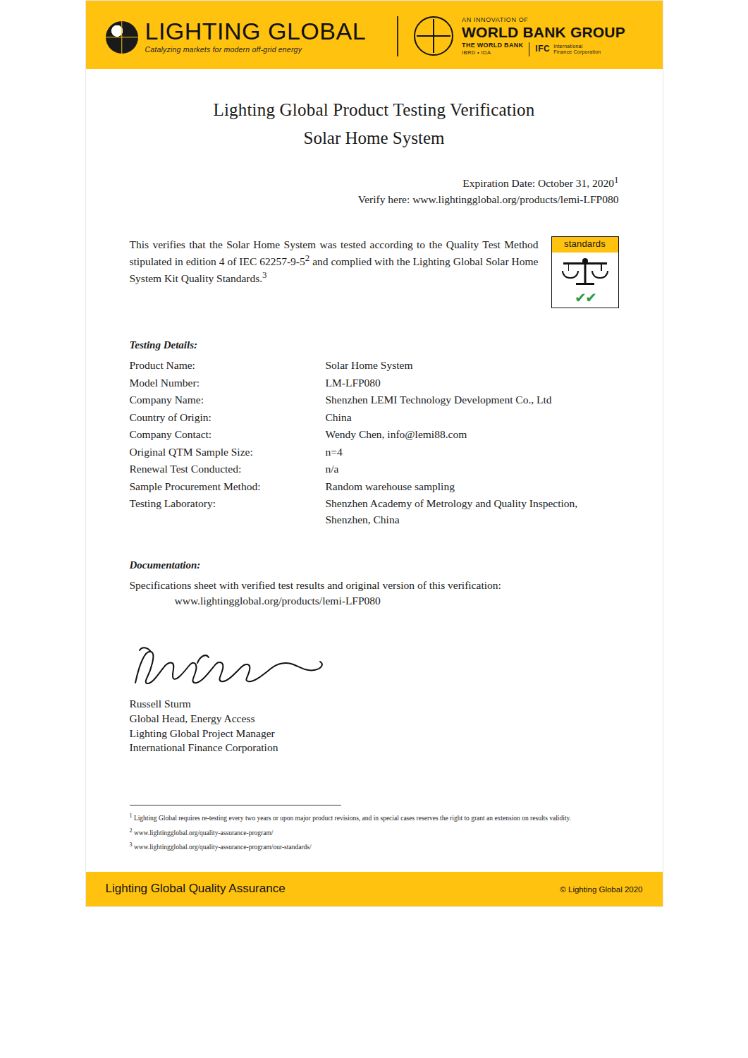LIGHTING GLOBAL
Catalyzing markets for modern off-grid energy
AN INNOVATION OF
WORLD BANK GROUP
THE WORLD BANK IBRD • IDA
IFC International
Finance Corporation
Lighting Global Product Testing Verification
Solar Home System
Expiration Date: October 31, 20201
Verify here: www.lightingglobal.org/products/lemi-LFP080
This verifies that the Solar Home System was tested according to the Quality Test Method stipulated in edition 4 of IEC 62257-9-52 and complied with the Lighting Global Solar Home System Kit Quality Standards.3
standards
✔✔
Testing Details:
| Product Name: | Solar Home System |
| Model Number: | LM-LFP080 |
| Company Name: | Shenzhen LEMI Technology Development Co., Ltd |
| Country of Origin: | China |
| Company Contact: | Wendy Chen, info@lemi88.com |
| Original QTM Sample Size: | n=4 |
| Renewal Test Conducted: | n/a |
| Sample Procurement Method: | Random warehouse sampling |
| Testing Laboratory: | Shenzhen Academy of Metrology and Quality Inspection, Shenzhen, China |
Documentation:
Specifications sheet with verified test results and original version of this verification:
www.lightingglobal.org/products/lemi-LFP080
Russell Sturm
Global Head, Energy Access
Lighting Global Project Manager
International Finance Corporation
1 Lighting Global requires re-testing every two years or upon major product revisions, and in special cases reserves the right to grant an extension on results validity.
2 www.lightingglobal.org/quality-assurance-program/
3 www.lightingglobal.org/quality-assurance-program/our-standards/
Lighting Global Quality Assurance
© Lighting Global 2020